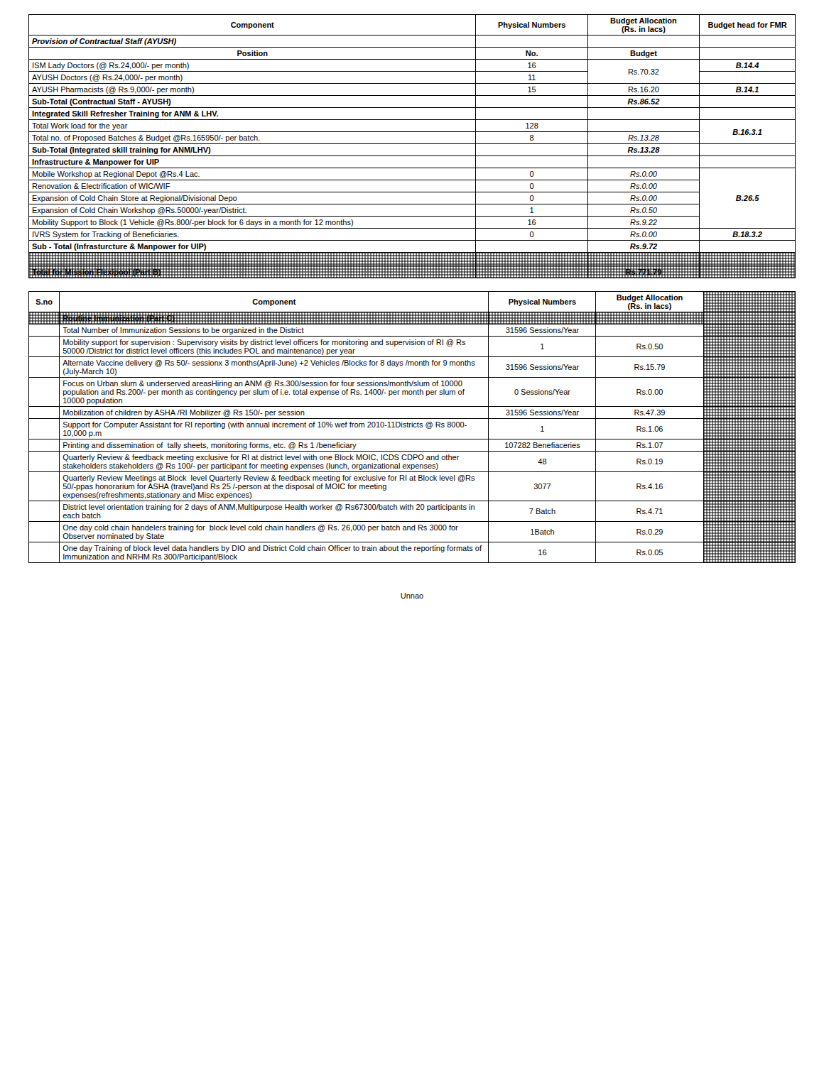| Component | Physical Numbers | Budget Allocation (Rs. in lacs) | Budget head for FMR |
| Provision of Contractual Staff (AYUSH) | | | |
| Position | No. | Budget | |
| ISM Lady Doctors (@ Rs.24,000/- per month) | 16 | Rs.70.32 | B.14.4 |
| AYUSH Doctors (@ Rs.24,000/- per month) | 11 | |
| AYUSH Pharmacists (@ Rs.9,000/- per month) | 15 | Rs.16.20 | B.14.1 |
| Sub-Total (Contractual Staff - AYUSH) | | Rs.86.52 | |
| Integrated Skill Refresher Training for ANM & LHV. | | | |
| Total Work load for the year | 128 | | B.16.3.1 |
| Total no. of Proposed Batches & Budget @Rs.165950/- per batch. | 8 | Rs.13.28 |
| Sub-Total (Integrated skill training for ANM/LHV) | | Rs.13.28 | |
| Infrastructure & Manpower for UIP | | | |
| Mobile Workshop at Regional Depot @Rs.4 Lac. | 0 | Rs.0.00 | B.26.5 |
| Renovation & Electrification of WIC/WIF | 0 | Rs.0.00 |
| Expansion of Cold Chain Store at Regional/Divisional Depo | 0 | Rs.0.00 |
| Expansion of Cold Chain Workshop @Rs.50000/-year/District. | 1 | Rs.0.50 |
| Mobility Support to Block (1 Vehicle @Rs.800/-per block for 6 days in a month for 12 months) | 16 | Rs.9.22 |
| IVRS System for Tracking of Beneficiaries. | 0 | Rs.0.00 | B.18.3.2 |
| Sub - Total (Infrasturcture & Manpower for UIP) | | Rs.9.72 | |
| Total for Mission Flexipool (Part B) | | Rs.771.79 | |
| S.no | Component | Physical Numbers | Budget Allocation (Rs. in lacs) | |
| | Routine Immunization (Part C) | | | |
| | Total Number of Immunization Sessions to be organized in the District | 31596 Sessions/Year | | |
| | Mobility support for supervision : Supervisory visits by district level officers for monitoring and supervision of RI @ Rs 50000 /District for district level officers (this includes POL and maintenance) per year | 1 | Rs.0.50 | |
| | Alternate Vaccine delivery @ Rs 50/- sessionx 3 months(April-June) +2 Vehicles /Blocks for 8 days /month for 9 months (July-March 10) | 31596 Sessions/Year | Rs.15.79 | |
| | Focus on Urban slum & underserved areasHiring an ANM @ Rs.300/session for four sessions/month/slum of 10000 population and Rs.200/- per month as contingency per slum of i.e. total expense of Rs. 1400/- per month per slum of 10000 population | 0 Sessions/Year | Rs.0.00 | |
| | Mobilization of children by ASHA /RI Mobilizer @ Rs 150/- per session | 31596 Sessions/Year | Rs.47.39 | |
| | Support for Computer Assistant for RI reporting (with annual increment of 10% wef from 2010-11Districts @ Rs 8000- 10,000 p.m | 1 | Rs.1.06 | |
| | Printing and dissemination of tally sheets, monitoring forms, etc. @ Rs 1 /beneficiary | 107282 Benefiaceries | Rs.1.07 | |
| | Quarterly Review & feedback meeting exclusive for RI at district level with one Block MOIC, ICDS CDPO and other stakeholders stakeholders @ Rs 100/- per participant for meeting expenses (lunch, organizational expenses) | 48 | Rs.0.19 | |
| | Quarterly Review Meetings at Block level Quarterly Review & feedback meeting for exclusive for RI at Block level @Rs 50/-ppas honorarium for ASHA (travel)and Rs 25 /-person at the disposal of MOIC for meeting expenses(refreshments,stationary and Misc expences) | 3077 | Rs.4.16 | |
| | District level orientation training for 2 days of ANM,Multipurpose Health worker @ Rs67300/batch with 20 participants in each batch | 7 Batch | Rs.4.71 | |
| | One day cold chain handelers training for block level cold chain handlers @ Rs. 26,000 per batch and Rs 3000 for Observer nominated by State | 1Batch | Rs.0.29 | |
| | One day Training of block level data handlers by DIO and District Cold chain Officer to train about the reporting formats of Immunization and NRHM Rs 300/Participant/Block | 16 | Rs.0.05 | |
Unnao